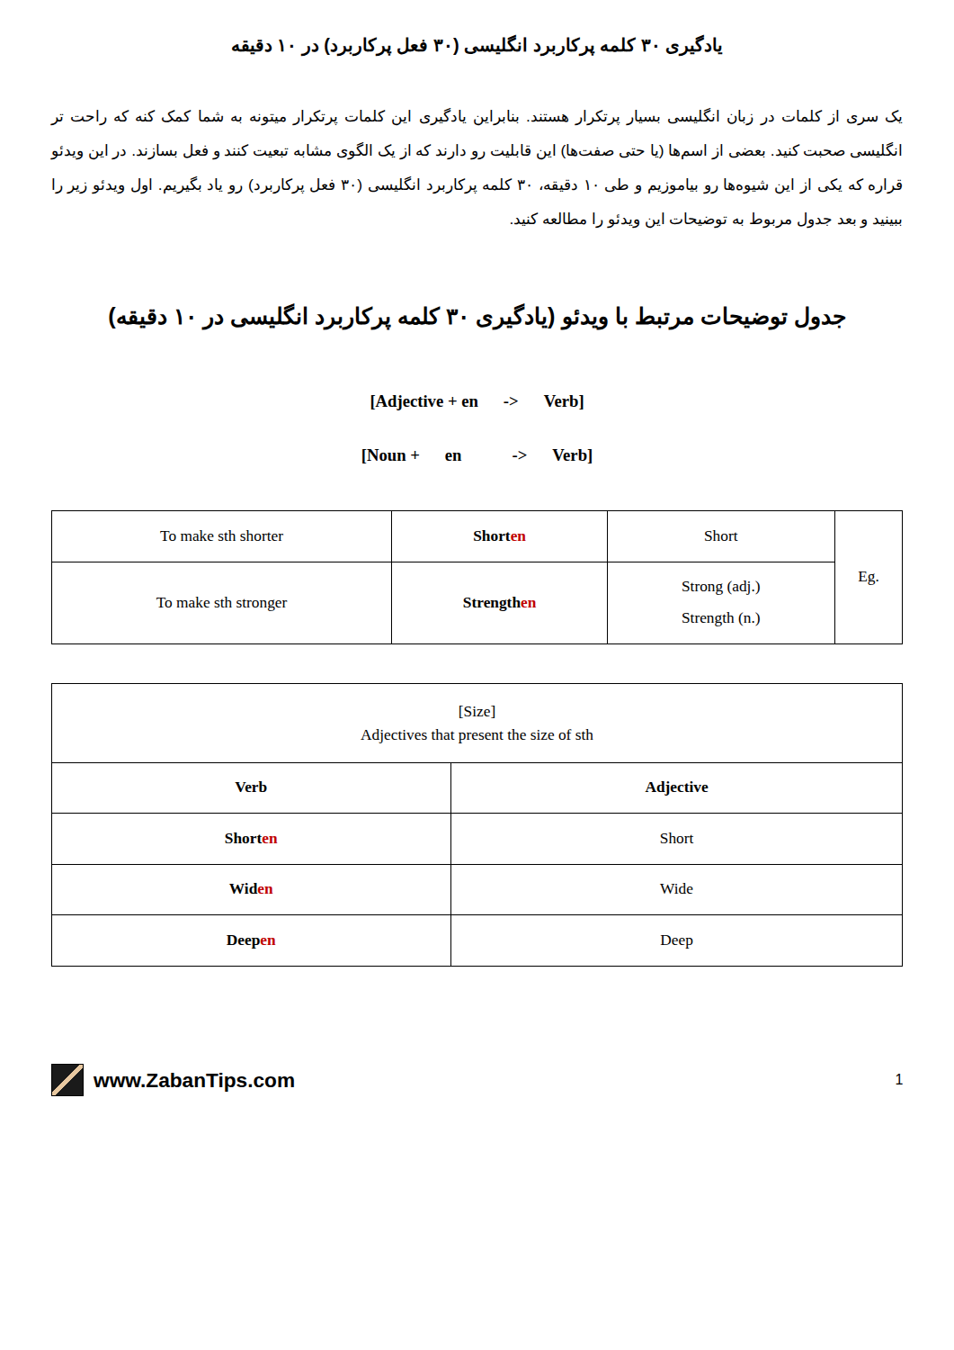یادگیری ۳۰ کلمه پرکاربرد انگلیسی (۳۰ فعل پرکاربرد) در ۱۰ دقیقه
یک سری از کلمات در زبان انگلیسی بسیار پرتکرار هستند. بنابراین یادگیری این کلمات پرتکرار میتونه به شما کمک کنه که راحت تر انگلیسی صحبت کنید. بعضی از اسم‌ها (یا حتی صفت‌ها) این قابلیت رو دارند که از یک الگوی مشابه تبعیت کنند و فعل بسازند. در این ویدئو قراره که یکی از این شیوه‌ها رو بیاموزیم و طی ۱۰ دقیقه، ۳۰ کلمه پرکاربرد انگلیسی (۳۰ فعل پرکاربرد) رو یاد بگیریم. اول ویدئو زیر را ببینید و بعد جدول مربوط به توضیحات این ویدئو را مطالعه کنید.
جدول توضیحات مرتبط با ویدئو (یادگیری ۳۰ کلمه پرکاربرد انگلیسی در ۱۰ دقیقه)
[Adjective + en->Verb]
[Noun +en->Verb]
| To make sth shorter | Short en | Short | Eg. |
| To make sth stronger | Strength en | Strong (adj.) Strength (n.) |
| [Size] Adjectives that present the size of sth |
| Verb | Adjective |
| Short en | Short |
| Wid en | Wide |
| Deep en | Deep |
www.ZabanTips.com
1